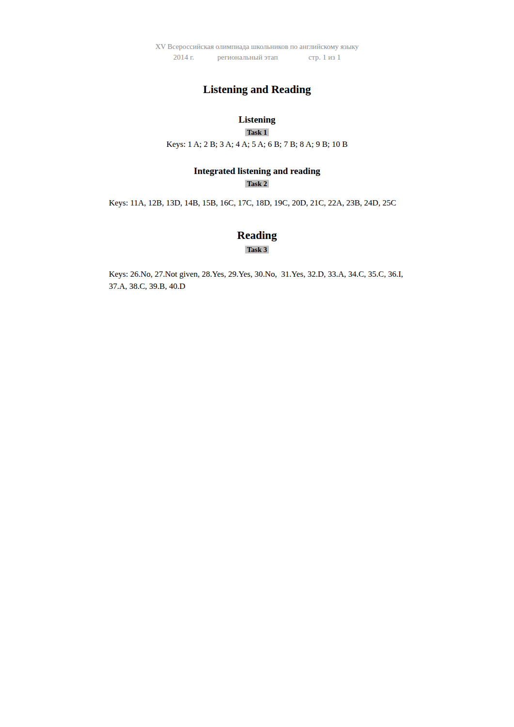XV Всероссийская олимпиада школьников по английскому языку 2014 г. региональный этап стр. 1 из 1
Listening and Reading
Listening
Task 1
Keys: 1 A; 2 B; 3 A; 4 A; 5 A; 6 B; 7 B; 8 A; 9 B; 10 B
Integrated listening and reading
Task 2
Keys: 11A, 12B, 13D, 14B, 15B, 16C, 17C, 18D, 19C, 20D, 21C, 22A, 23B, 24D, 25C
Reading
Task 3
Keys: 26.No, 27.Not given, 28.Yes, 29.Yes, 30.No, 31.Yes, 32.D, 33.A, 34.C, 35.C, 36.I, 37.A, 38.C, 39.B, 40.D